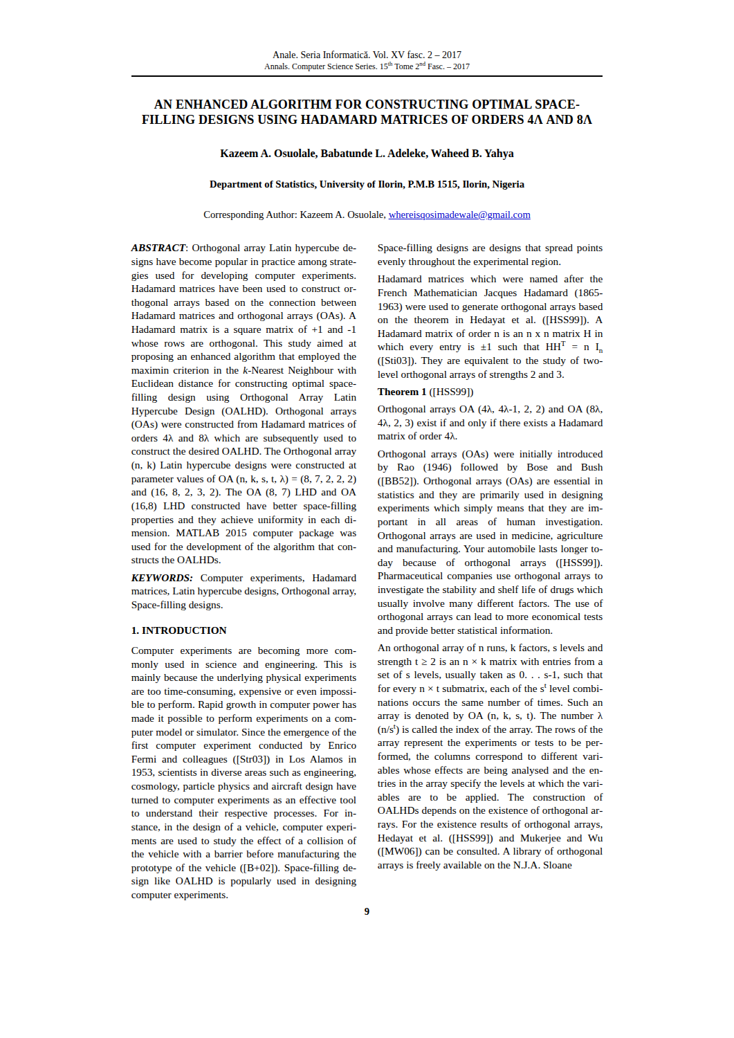Anale. Seria Informatică. Vol. XV fasc. 2 – 2017
Annals. Computer Science Series. 15th Tome 2nd Fasc. – 2017
AN ENHANCED ALGORITHM FOR CONSTRUCTING OPTIMAL SPACE-FILLING DESIGNS USING HADAMARD MATRICES OF ORDERS 4Λ AND 8Λ
Kazeem A. Osuolale, Babatunde L. Adeleke, Waheed B. Yahya
Department of Statistics, University of Ilorin, P.M.B 1515, Ilorin, Nigeria
Corresponding Author: Kazeem A. Osuolale, whereisqosimadewale@gmail.com
ABSTRACT: Orthogonal array Latin hypercube designs have become popular in practice among strategies used for developing computer experiments. Hadamard matrices have been used to construct orthogonal arrays based on the connection between Hadamard matrices and orthogonal arrays (OAs). A Hadamard matrix is a square matrix of +1 and -1 whose rows are orthogonal. This study aimed at proposing an enhanced algorithm that employed the maximin criterion in the k-Nearest Neighbour with Euclidean distance for constructing optimal space-filling design using Orthogonal Array Latin Hypercube Design (OALHD). Orthogonal arrays (OAs) were constructed from Hadamard matrices of orders 4λ and 8λ which are subsequently used to construct the desired OALHD. The Orthogonal array (n, k) Latin hypercube designs were constructed at parameter values of OA (n, k, s, t, λ) = (8, 7, 2, 2, 2) and (16, 8, 2, 3, 2). The OA (8, 7) LHD and OA (16,8) LHD constructed have better space-filling properties and they achieve uniformity in each dimension. MATLAB 2015 computer package was used for the development of the algorithm that constructs the OALHDs.
KEYWORDS: Computer experiments, Hadamard matrices, Latin hypercube designs, Orthogonal array, Space-filling designs.
1. INTRODUCTION
Computer experiments are becoming more commonly used in science and engineering. This is mainly because the underlying physical experiments are too time-consuming, expensive or even impossible to perform. Rapid growth in computer power has made it possible to perform experiments on a computer model or simulator. Since the emergence of the first computer experiment conducted by Enrico Fermi and colleagues ([Str03]) in Los Alamos in 1953, scientists in diverse areas such as engineering, cosmology, particle physics and aircraft design have turned to computer experiments as an effective tool to understand their respective processes. For instance, in the design of a vehicle, computer experiments are used to study the effect of a collision of the vehicle with a barrier before manufacturing the prototype of the vehicle ([B+02]). Space-filling design like OALHD is popularly used in designing computer experiments.
Space-filling designs are designs that spread points evenly throughout the experimental region.
Hadamard matrices which were named after the French Mathematician Jacques Hadamard (1865-1963) were used to generate orthogonal arrays based on the theorem in Hedayat et al. ([HSS99]). A Hadamard matrix of order n is an n x n matrix H in which every entry is ±1 such that HHT = n In ([Sti03]). They are equivalent to the study of two-level orthogonal arrays of strengths 2 and 3.
Theorem 1 ([HSS99])
Orthogonal arrays OA (4λ, 4λ-1, 2, 2) and OA (8λ, 4λ, 2, 3) exist if and only if there exists a Hadamard matrix of order 4λ.
Orthogonal arrays (OAs) were initially introduced by Rao (1946) followed by Bose and Bush ([BB52]). Orthogonal arrays (OAs) are essential in statistics and they are primarily used in designing experiments which simply means that they are important in all areas of human investigation. Orthogonal arrays are used in medicine, agriculture and manufacturing. Your automobile lasts longer today because of orthogonal arrays ([HSS99]). Pharmaceutical companies use orthogonal arrays to investigate the stability and shelf life of drugs which usually involve many different factors. The use of orthogonal arrays can lead to more economical tests and provide better statistical information.
An orthogonal array of n runs, k factors, s levels and strength t ≥ 2 is an n × k matrix with entries from a set of s levels, usually taken as 0. . . s-1, such that for every n × t submatrix, each of the st level combinations occurs the same number of times. Such an array is denoted by OA (n, k, s, t). The number λ (n/st) is called the index of the array. The rows of the array represent the experiments or tests to be performed, the columns correspond to different variables whose effects are being analysed and the entries in the array specify the levels at which the variables are to be applied. The construction of OALHDs depends on the existence of orthogonal arrays. For the existence results of orthogonal arrays, Hedayat et al. ([HSS99]) and Mukerjee and Wu ([MW06]) can be consulted. A library of orthogonal arrays is freely available on the N.J.A. Sloane
9